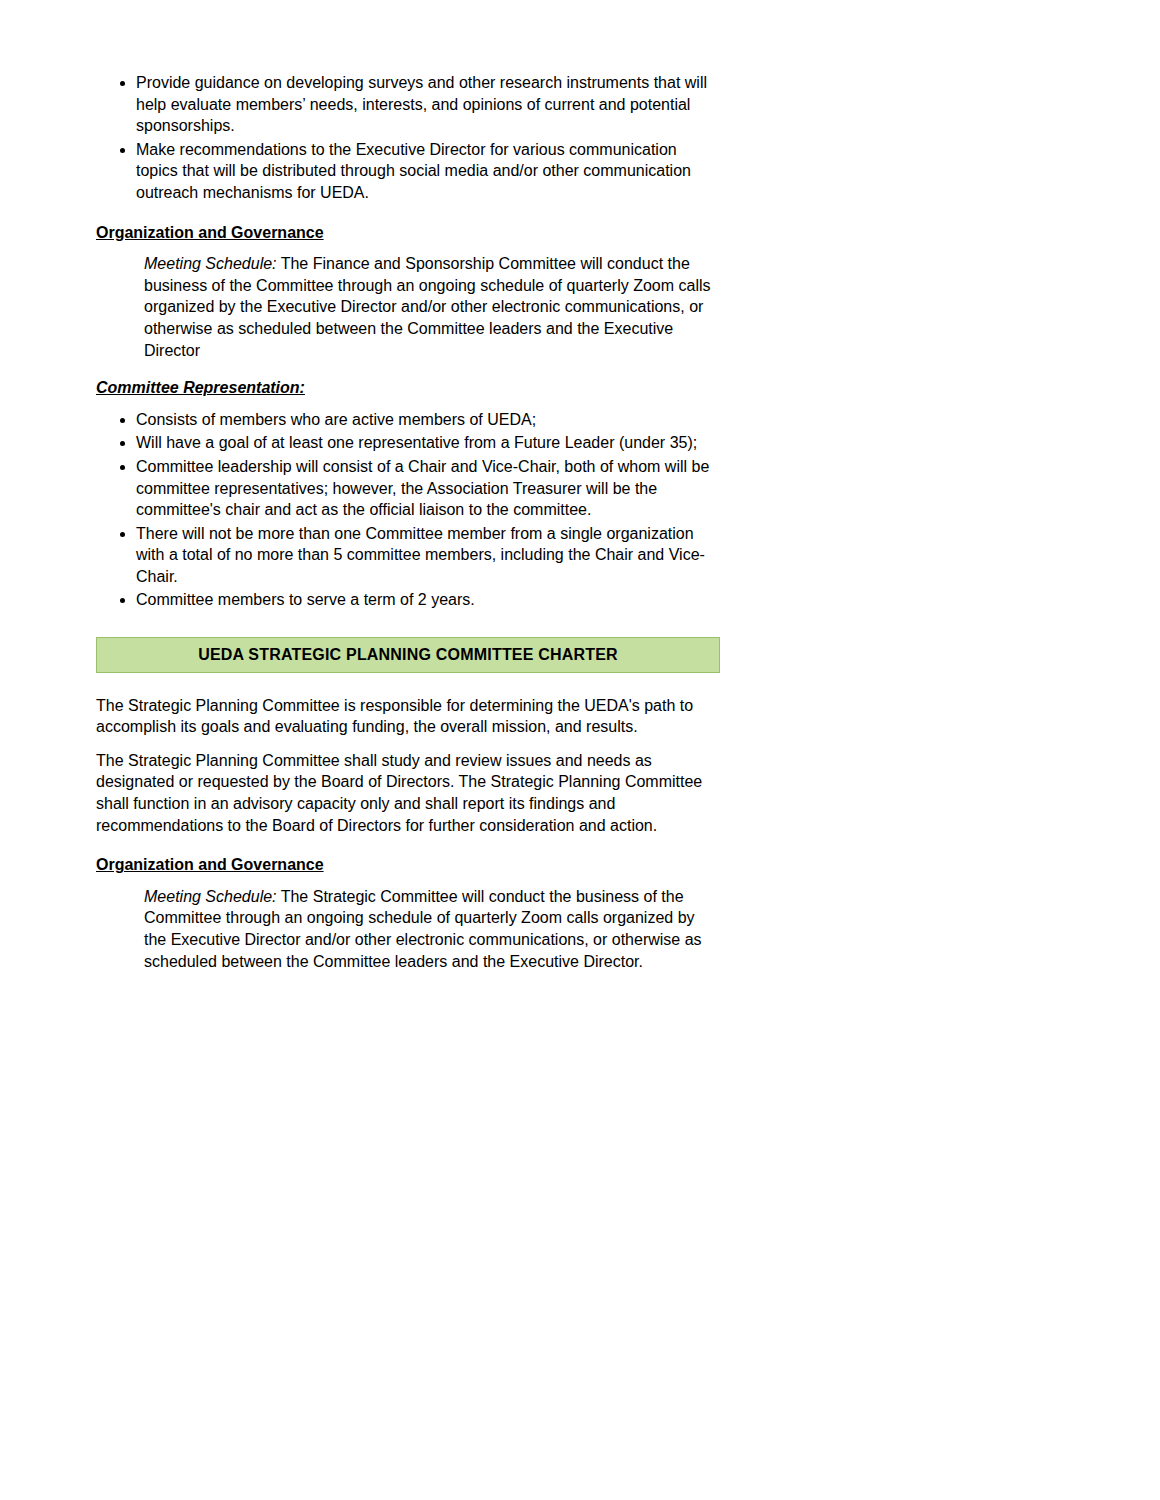Provide guidance on developing surveys and other research instruments that will help evaluate members’ needs, interests, and opinions of current and potential sponsorships.
Make recommendations to the Executive Director for various communication topics that will be distributed through social media and/or other communication outreach mechanisms for UEDA.
Organization and Governance
Meeting Schedule: The Finance and Sponsorship Committee will conduct the business of the Committee through an ongoing schedule of quarterly Zoom calls organized by the Executive Director and/or other electronic communications, or otherwise as scheduled between the Committee leaders and the Executive Director
Committee Representation:
Consists of members who are active members of UEDA;
Will have a goal of at least one representative from a Future Leader (under 35);
Committee leadership will consist of a Chair and Vice-Chair, both of whom will be committee representatives; however, the Association Treasurer will be the committee's chair and act as the official liaison to the committee.
There will not be more than one Committee member from a single organization with a total of no more than 5 committee members, including the Chair and Vice-Chair.
Committee members to serve a term of 2 years.
UEDA STRATEGIC PLANNING COMMITTEE CHARTER
The Strategic Planning Committee is responsible for determining the UEDA's path to accomplish its goals and evaluating funding, the overall mission, and results.
The Strategic Planning Committee shall study and review issues and needs as designated or requested by the Board of Directors. The Strategic Planning Committee shall function in an advisory capacity only and shall report its findings and recommendations to the Board of Directors for further consideration and action.
Organization and Governance
Meeting Schedule: The Strategic Committee will conduct the business of the Committee through an ongoing schedule of quarterly Zoom calls organized by the Executive Director and/or other electronic communications, or otherwise as scheduled between the Committee leaders and the Executive Director.